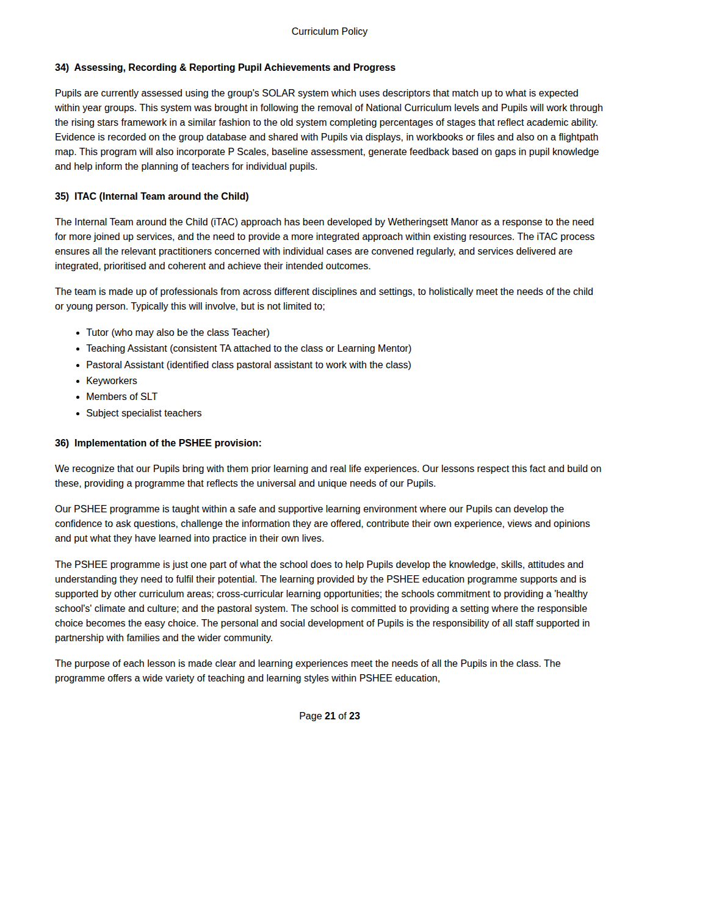Curriculum Policy
34) Assessing, Recording & Reporting Pupil Achievements and Progress
Pupils are currently assessed using the group's SOLAR system which uses descriptors that match up to what is expected within year groups. This system was brought in following the removal of National Curriculum levels and Pupils will work through the rising stars framework in a similar fashion to the old system completing percentages of stages that reflect academic ability. Evidence is recorded on the group database and shared with Pupils via displays, in workbooks or files and also on a flightpath map. This program will also incorporate P Scales, baseline assessment, generate feedback based on gaps in pupil knowledge and help inform the planning of teachers for individual pupils.
35) ITAC (Internal Team around the Child)
The Internal Team around the Child (iTAC) approach has been developed by Wetheringsett Manor as a response to the need for more joined up services, and the need to provide a more integrated approach within existing resources. The iTAC process ensures all the relevant practitioners concerned with individual cases are convened regularly, and services delivered are integrated, prioritised and coherent and achieve their intended outcomes.
The team is made up of professionals from across different disciplines and settings, to holistically meet the needs of the child or young person. Typically this will involve, but is not limited to;
Tutor (who may also be the class Teacher)
Teaching Assistant (consistent TA attached to the class or Learning Mentor)
Pastoral Assistant (identified class pastoral assistant to work with the class)
Keyworkers
Members of SLT
Subject specialist teachers
36) Implementation of the PSHEE provision:
We recognize that our Pupils bring with them prior learning and real life experiences. Our lessons respect this fact and build on these, providing a programme that reflects the universal and unique needs of our Pupils.
Our PSHEE programme is taught within a safe and supportive learning environment where our Pupils can develop the confidence to ask questions, challenge the information they are offered, contribute their own experience, views and opinions and put what they have learned into practice in their own lives.
The PSHEE programme is just one part of what the school does to help Pupils develop the knowledge, skills, attitudes and understanding they need to fulfil their potential. The learning provided by the PSHEE education programme supports and is supported by other curriculum areas; cross-curricular learning opportunities; the schools commitment to providing a 'healthy school's' climate and culture; and the pastoral system. The school is committed to providing a setting where the responsible choice becomes the easy choice. The personal and social development of Pupils is the responsibility of all staff supported in partnership with families and the wider community.
The purpose of each lesson is made clear and learning experiences meet the needs of all the Pupils in the class. The programme offers a wide variety of teaching and learning styles within PSHEE education,
Page 21 of 23